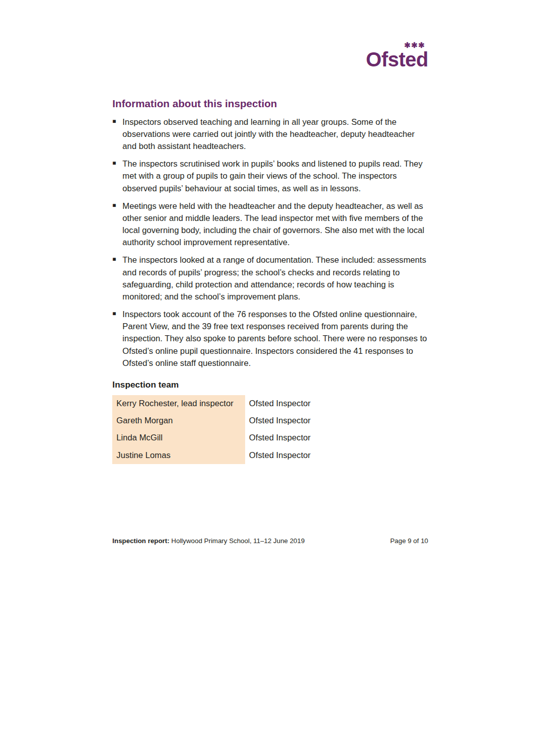✱✱✱
Ofsted
Information about this inspection
Inspectors observed teaching and learning in all year groups. Some of the observations were carried out jointly with the headteacher, deputy headteacher and both assistant headteachers.
The inspectors scrutinised work in pupils’ books and listened to pupils read. They met with a group of pupils to gain their views of the school. The inspectors observed pupils’ behaviour at social times, as well as in lessons.
Meetings were held with the headteacher and the deputy headteacher, as well as other senior and middle leaders. The lead inspector met with five members of the local governing body, including the chair of governors. She also met with the local authority school improvement representative.
The inspectors looked at a range of documentation. These included: assessments and records of pupils’ progress; the school’s checks and records relating to safeguarding, child protection and attendance; records of how teaching is monitored; and the school’s improvement plans.
Inspectors took account of the 76 responses to the Ofsted online questionnaire, Parent View, and the 39 free text responses received from parents during the inspection. They also spoke to parents before school. There were no responses to Ofsted’s online pupil questionnaire. Inspectors considered the 41 responses to Ofsted’s online staff questionnaire.
Inspection team
| Kerry Rochester, lead inspector | Ofsted Inspector |
| Gareth Morgan | Ofsted Inspector |
| Linda McGill | Ofsted Inspector |
| Justine Lomas | Ofsted Inspector |
Inspection report: Hollywood Primary School, 11–12 June 2019
Page 9 of 10